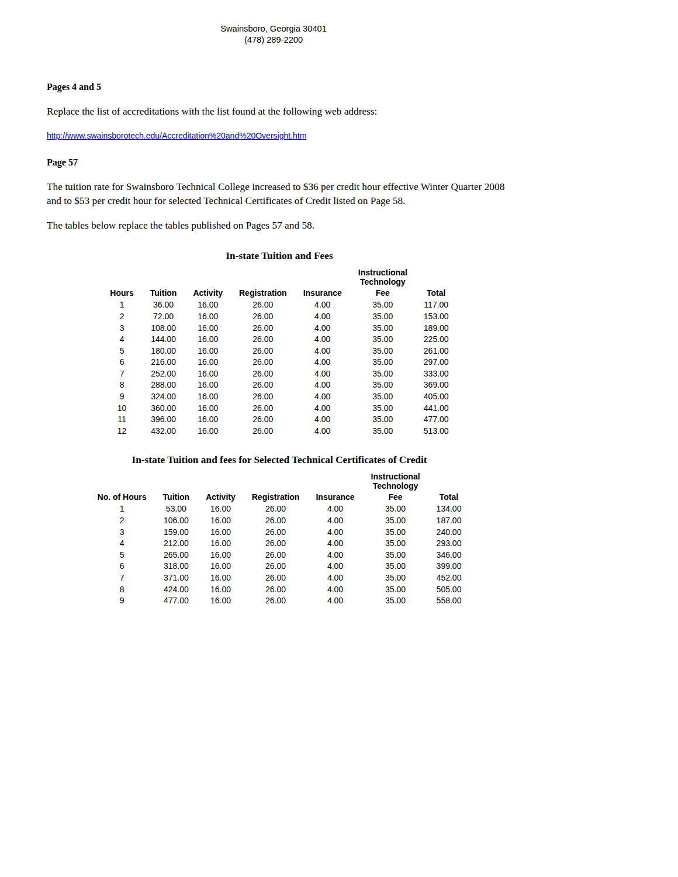Swainsboro, Georgia 30401
(478) 289-2200
Pages 4 and 5
Replace the list of accreditations with the list found at the following web address:
http://www.swainsborotech.edu/Accreditation%20and%20Oversight.htm
Page 57
The tuition rate for Swainsboro Technical College increased to $36 per credit hour effective Winter Quarter 2008 and to $53 per credit hour for selected Technical Certificates of Credit listed on Page 58.
The tables below replace the tables published on Pages 57 and 58.
In-state Tuition and Fees
| | | | | | Instructional Technology | |
| --- | --- | --- | --- | --- | --- | --- |
| Hours | Tuition | Activity | Registration | Insurance | Fee | Total |
| 1 | 36.00 | 16.00 | 26.00 | 4.00 | 35.00 | 117.00 |
| 2 | 72.00 | 16.00 | 26.00 | 4.00 | 35.00 | 153.00 |
| 3 | 108.00 | 16.00 | 26.00 | 4.00 | 35.00 | 189.00 |
| 4 | 144.00 | 16.00 | 26.00 | 4.00 | 35.00 | 225.00 |
| 5 | 180.00 | 16.00 | 26.00 | 4.00 | 35.00 | 261.00 |
| 6 | 216.00 | 16.00 | 26.00 | 4.00 | 35.00 | 297.00 |
| 7 | 252.00 | 16.00 | 26.00 | 4.00 | 35.00 | 333.00 |
| 8 | 288.00 | 16.00 | 26.00 | 4.00 | 35.00 | 369.00 |
| 9 | 324.00 | 16.00 | 26.00 | 4.00 | 35.00 | 405.00 |
| 10 | 360.00 | 16.00 | 26.00 | 4.00 | 35.00 | 441.00 |
| 11 | 396.00 | 16.00 | 26.00 | 4.00 | 35.00 | 477.00 |
| 12 | 432.00 | 16.00 | 26.00 | 4.00 | 35.00 | 513.00 |
In-state Tuition and fees for Selected Technical Certificates of Credit
| | | | | | Instructional Technology | |
| --- | --- | --- | --- | --- | --- | --- |
| No. of Hours | Tuition | Activity | Registration | Insurance | Fee | Total |
| 1 | 53.00 | 16.00 | 26.00 | 4.00 | 35.00 | 134.00 |
| 2 | 106.00 | 16.00 | 26.00 | 4.00 | 35.00 | 187.00 |
| 3 | 159.00 | 16.00 | 26.00 | 4.00 | 35.00 | 240.00 |
| 4 | 212.00 | 16.00 | 26.00 | 4.00 | 35.00 | 293.00 |
| 5 | 265.00 | 16.00 | 26.00 | 4.00 | 35.00 | 346.00 |
| 6 | 318.00 | 16.00 | 26.00 | 4.00 | 35.00 | 399.00 |
| 7 | 371.00 | 16.00 | 26.00 | 4.00 | 35.00 | 452.00 |
| 8 | 424.00 | 16.00 | 26.00 | 4.00 | 35.00 | 505.00 |
| 9 | 477.00 | 16.00 | 26.00 | 4.00 | 35.00 | 558.00 |